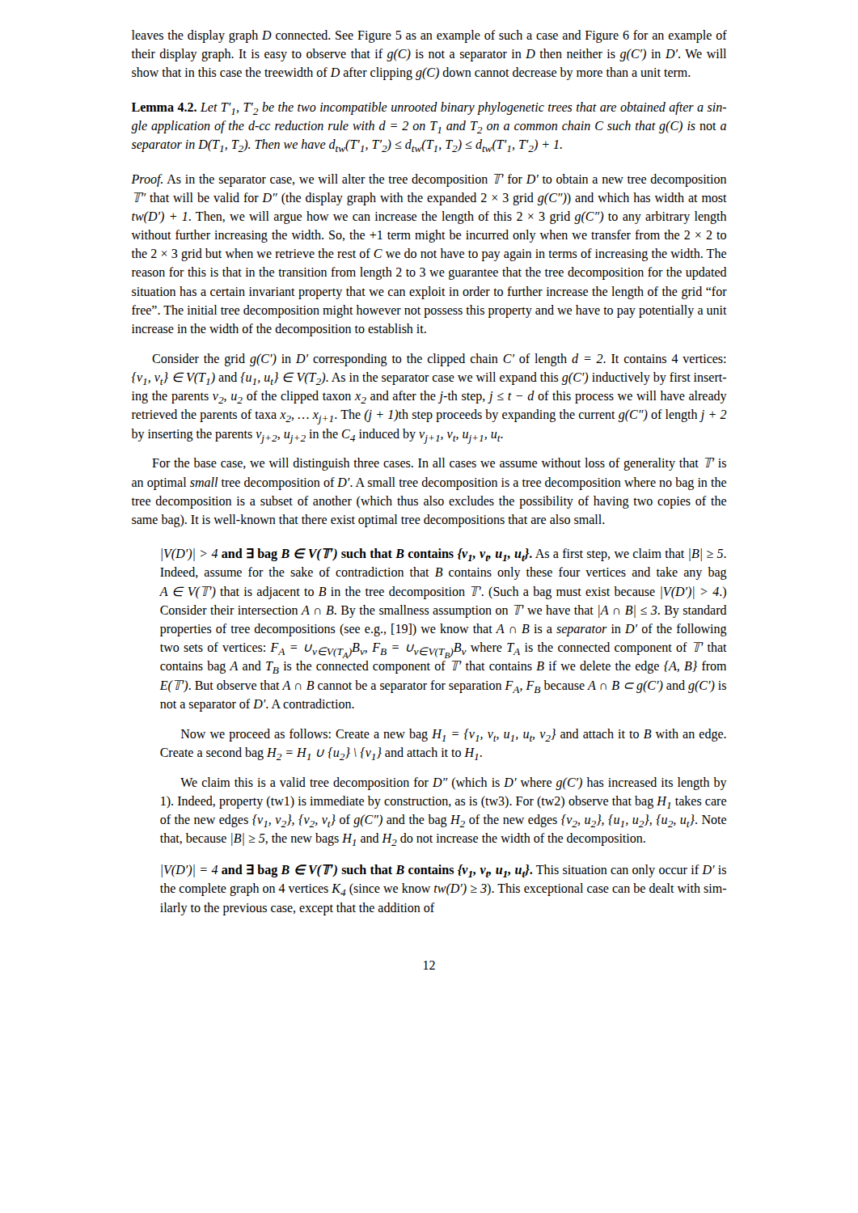leaves the display graph D connected. See Figure 5 as an example of such a case and Figure 6 for an example of their display graph. It is easy to observe that if g(C) is not a separator in D then neither is g(C′) in D′. We will show that in this case the treewidth of D after clipping g(C) down cannot decrease by more than a unit term.
Lemma 4.2. Let T′1, T′2 be the two incompatible unrooted binary phylogenetic trees that are obtained after a single application of the d-cc reduction rule with d = 2 on T1 and T2 on a common chain C such that g(C) is not a separator in D(T1, T2). Then we have dtw(T′1, T′2) ≤ dtw(T1, T2) ≤ dtw(T′1, T′2) + 1.
Proof. As in the separator case, we will alter the tree decomposition 𝕋′ for D′ to obtain a new tree decomposition 𝕋″ that will be valid for D″ (the display graph with the expanded 2 × 3 grid g(C″)) and which has width at most tw(D′) + 1. Then, we will argue how we can increase the length of this 2 × 3 grid g(C″) to any arbitrary length without further increasing the width. So, the +1 term might be incurred only when we transfer from the 2 × 2 to the 2 × 3 grid but when we retrieve the rest of C we do not have to pay again in terms of increasing the width. The reason for this is that in the transition from length 2 to 3 we guarantee that the tree decomposition for the updated situation has a certain invariant property that we can exploit in order to further increase the length of the grid “for free”. The initial tree decomposition might however not possess this property and we have to pay potentially a unit increase in the width of the decomposition to establish it.
Consider the grid g(C′) in D′ corresponding to the clipped chain C′ of length d = 2. It contains 4 vertices: {v1, vt} ∈ V(T1) and {u1, ut} ∈ V(T2). As in the separator case we will expand this g(C′) inductively by first inserting the parents v2, u2 of the clipped taxon x2 and after the j-th step, j ≤ t − d of this process we will have already retrieved the parents of taxa x2, … xj+1. The (j + 1) th step proceeds by expanding the current g(C″) of length j + 2 by inserting the parents vj+2, uj+2 in the C4 induced by vj+1, vt, uj+1, ut.
For the base case, we will distinguish three cases. In all cases we assume without loss of generality that 𝕋′ is an optimal small tree decomposition of D′. A small tree decomposition is a tree decomposition where no bag in the tree decomposition is a subset of another (which thus also excludes the possibility of having two copies of the same bag). It is well-known that there exist optimal tree decompositions that are also small.
|V(D′)| > 4 and ∃ bag B ∈ V(𝕋′) such that B contains {v1, vt, u1, ut}. As a first step, we claim that |B| ≥ 5. Indeed, assume for the sake of contradiction that B contains only these four vertices and take any bag A ∈ V(𝕋′) that is adjacent to B in the tree decomposition 𝕋′. (Such a bag must exist because |V(D′)| > 4.) Consider their intersection A ∩ B. By the smallness assumption on 𝕋′ we have that |A ∩ B| ≤ 3. By standard properties of tree decompositions (see e.g., [19]) we know that A ∩ B is a separator in D′ of the following two sets of vertices: FA = ∪v∈V(TA)Bv, FB = ∪v∈V(TB)Bv where TA is the connected component of 𝕋′ that contains bag A and TB is the connected component of 𝕋′ that contains B if we delete the edge {A, B} from E(𝕋′). But observe that A ∩ B cannot be a separator for separation FA, FB because A ∩ B ⊂ g(C′) and g(C′) is not a separator of D′. A contradiction.
Now we proceed as follows: Create a new bag H1 = {v1, vt, u1, ut, v2} and attach it to B with an edge. Create a second bag H2 = H1 ∪ {u2} \ {v1} and attach it to H1.
We claim this is a valid tree decomposition for D″ (which is D′ where g(C′) has increased its length by 1). Indeed, property (tw1) is immediate by construction, as is (tw3). For (tw2) observe that bag H1 takes care of the new edges {v1, v2}, {v2, vt} of g(C″) and the bag H2 of the new edges {v2, u2}, {u1, u2}, {u2, ut}. Note that, because |B| ≥ 5, the new bags H1 and H2 do not increase the width of the decomposition.
|V(D′)| = 4 and ∃ bag B ∈ V(𝕋′) such that B contains {v1, vt, u1, ut}. This situation can only occur if D′ is the complete graph on 4 vertices K4 (since we know tw(D′) ≥ 3). This exceptional case can be dealt with similarly to the previous case, except that the addition of
12